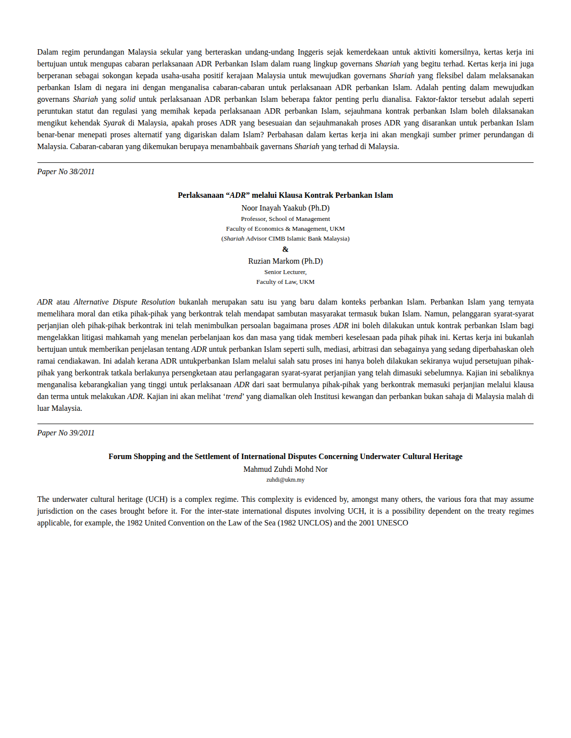Dalam regim perundangan Malaysia sekular yang berteraskan undang-undang Inggeris sejak kemerdekaan untuk aktiviti komersilnya, kertas kerja ini bertujuan untuk mengupas cabaran perlaksanaan ADR Perbankan Islam dalam ruang lingkup governans Shariah yang begitu terhad. Kertas kerja ini juga berperanan sebagai sokongan kepada usaha-usaha positif kerajaan Malaysia untuk mewujudkan governans Shariah yang fleksibel dalam melaksanakan perbankan Islam di negara ini dengan menganalisa cabaran-cabaran untuk perlaksanaan ADR perbankan Islam. Adalah penting dalam mewujudkan governans Shariah yang solid untuk perlaksanaan ADR perbankan Islam beberapa faktor penting perlu dianalisa. Faktor-faktor tersebut adalah seperti peruntukan statut dan regulasi yang memihak kepada perlaksanaan ADR perbankan Islam, sejauhmana kontrak perbankan Islam boleh dilaksanakan mengikut kehendak Syarak di Malaysia, apakah proses ADR yang besesuaian dan sejauhmanakah proses ADR yang disarankan untuk perbankan Islam benar-benar menepati proses alternatif yang digariskan dalam Islam? Perbahasan dalam kertas kerja ini akan mengkaji sumber primer perundangan di Malaysia. Cabaran-cabaran yang dikemukan berupaya menambahbaik gavernans Shariah yang terhad di Malaysia.
Paper No 38/2011
Perlaksanaan “ADR” melalui Klausa Kontrak Perbankan Islam
Noor Inayah Yaakub (Ph.D)
Professor, School of Management
Faculty of Economics & Management, UKM
(Shariah Advisor CIMB Islamic Bank Malaysia)
&
Ruzian Markom (Ph.D)
Senior Lecturer,
Faculty of Law, UKM
ADR atau Alternative Dispute Resolution bukanlah merupakan satu isu yang baru dalam konteks perbankan Islam. Perbankan Islam yang ternyata memelihara moral dan etika pihak-pihak yang berkontrak telah mendapat sambutan masyarakat termasuk bukan Islam. Namun, pelanggaran syarat-syarat perjanjian oleh pihak-pihak berkontrak ini telah menimbulkan persoalan bagaimana proses ADR ini boleh dilakukan untuk kontrak perbankan Islam bagi mengelakkan litigasi mahkamah yang menelan perbelanjaan kos dan masa yang tidak memberi keselesaan pada pihak pihak ini. Kertas kerja ini bukanlah bertujuan untuk memberikan penjelasan tentang ADR untuk perbankan Islam seperti sulh, mediasi, arbitrasi dan sebagainya yang sedang diperbahaskan oleh ramai cendiakawan. Ini adalah kerana ADR untukperbankan Islam melalui salah satu proses ini hanya boleh dilakukan sekiranya wujud persetujuan pihak-pihak yang berkontrak tatkala berlakunya persengketaan atau perlangagaran syarat-syarat perjanjian yang telah dimasuki sebelumnya. Kajian ini sebaliknya menganalisa kebarangkalian yang tinggi untuk perlaksanaan ADR dari saat bermulanya pihak-pihak yang berkontrak memasuki perjanjian melalui klausa dan terma untuk melakukan ADR. Kajian ini akan melihat ‘trend’ yang diamalkan oleh Institusi kewangan dan perbankan bukan sahaja di Malaysia malah di luar Malaysia.
Paper No 39/2011
Forum Shopping and the Settlement of International Disputes Concerning Underwater Cultural Heritage
Mahmud Zuhdi Mohd Nor
zuhdi@ukm.my
The underwater cultural heritage (UCH) is a complex regime. This complexity is evidenced by, amongst many others, the various fora that may assume jurisdiction on the cases brought before it. For the inter-state international disputes involving UCH, it is a possibility dependent on the treaty regimes applicable, for example, the 1982 United Convention on the Law of the Sea (1982 UNCLOS) and the 2001 UNESCO